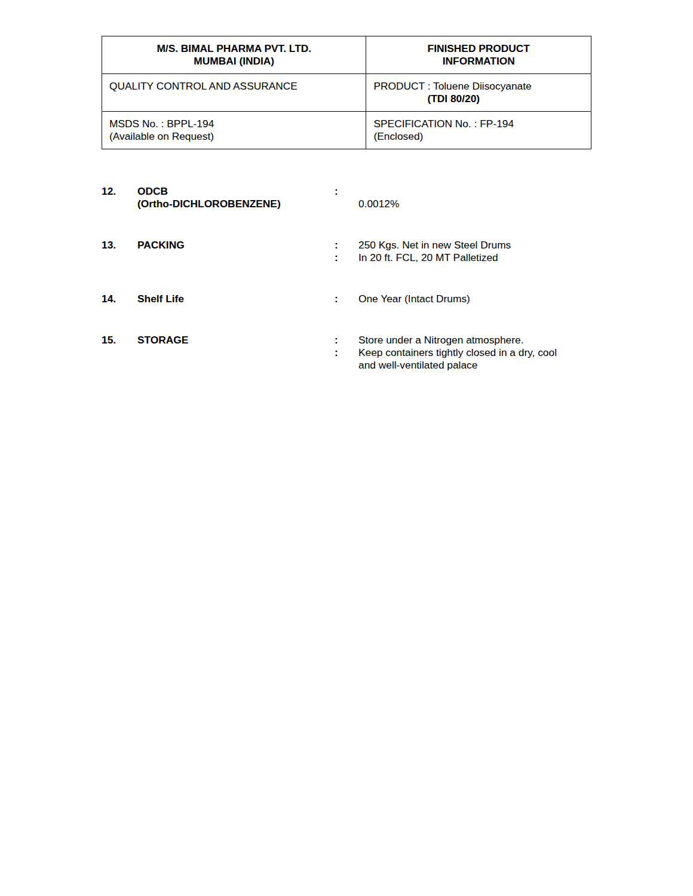| M/S. BIMAL PHARMA PVT. LTD. MUMBAI (INDIA) | FINISHED PRODUCT INFORMATION |
| QUALITY CONTROL AND ASSURANCE | PRODUCT : Toluene Diisocyanate (TDI 80/20) |
| MSDS No. : BPPL-194 (Available on Request) | SPECIFICATION No. : FP-194 (Enclosed) |
| 12. | ODCB (Ortho-DICHLOROBENZENE) | : | 0.0012% |
| 13. | PACKING | : | 250 Kgs. Net in new Steel Drums |
| | | : | In 20 ft. FCL, 20 MT Palletized |
| 14. | Shelf Life | : | One Year (Intact Drums) |
| 15. | STORAGE | : | Store under a Nitrogen atmosphere. |
| | | : | Keep containers tightly closed in a dry, cool and well-ventilated palace |